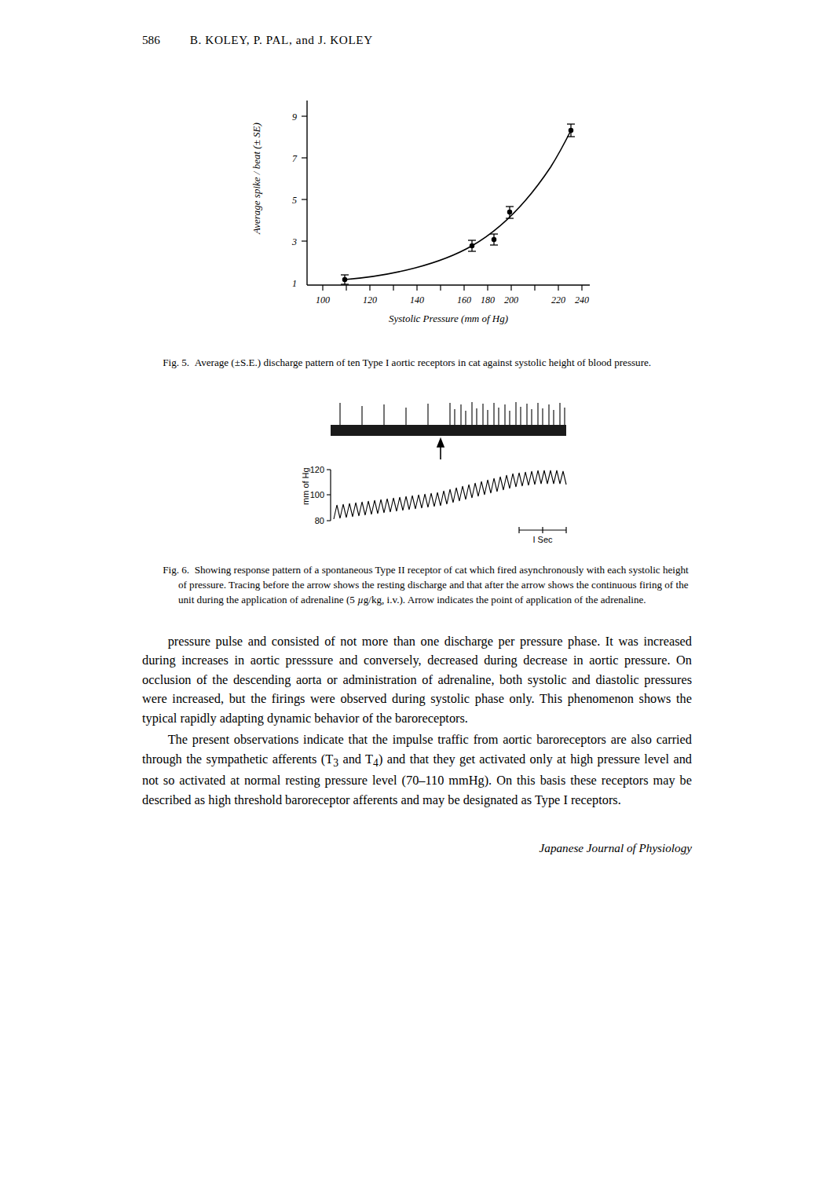586 B. KOLEY, P. PAL, and J. KOLEY
Figure 5 graph Scatter plot with fitted curve showing average spikes per beat increasing non-linearly with systolic pressure from about 110 to 230 mm Hg. 9 7 5 3 1 100 120 140 160 180 200 220 240 Average spike / beat (± SE) Systolic Pressure (mm of Hg)
Fig. 5. Average (±S.E.) discharge pattern of ten Type I aortic receptors in cat against systolic height of blood pressure.
Figure 6 recording Neural spike recording above a blood pressure tracing; an arrow marks adrenaline injection after which firing becomes continuous. 120 100 80 mm of Hg I Sec
Fig. 6. Showing response pattern of a spontaneous Type II receptor of cat which fired asynchronously with each systolic height of pressure. Tracing before the arrow shows the resting discharge and that after the arrow shows the continuous firing of the unit during the application of adrenaline (5 µg/kg, i.v.). Arrow indicates the point of application of the adrenaline.
pressure pulse and consisted of not more than one discharge per pressure phase. It was increased during increases in aortic presssure and conversely, decreased during decrease in aortic pressure. On occlusion of the descending aorta or administration of adrenaline, both systolic and diastolic pressures were increased, but the firings were observed during systolic phase only. This phenomenon shows the typical rapidly adapting dynamic behavior of the baroreceptors.
The present observations indicate that the impulse traffic from aortic baroreceptors are also carried through the sympathetic afferents (T3 and T4) and that they get activated only at high pressure level and not so activated at normal resting pressure level (70–110 mmHg). On this basis these receptors may be described as high threshold baroreceptor afferents and may be designated as Type I receptors.
Japanese Journal of Physiology